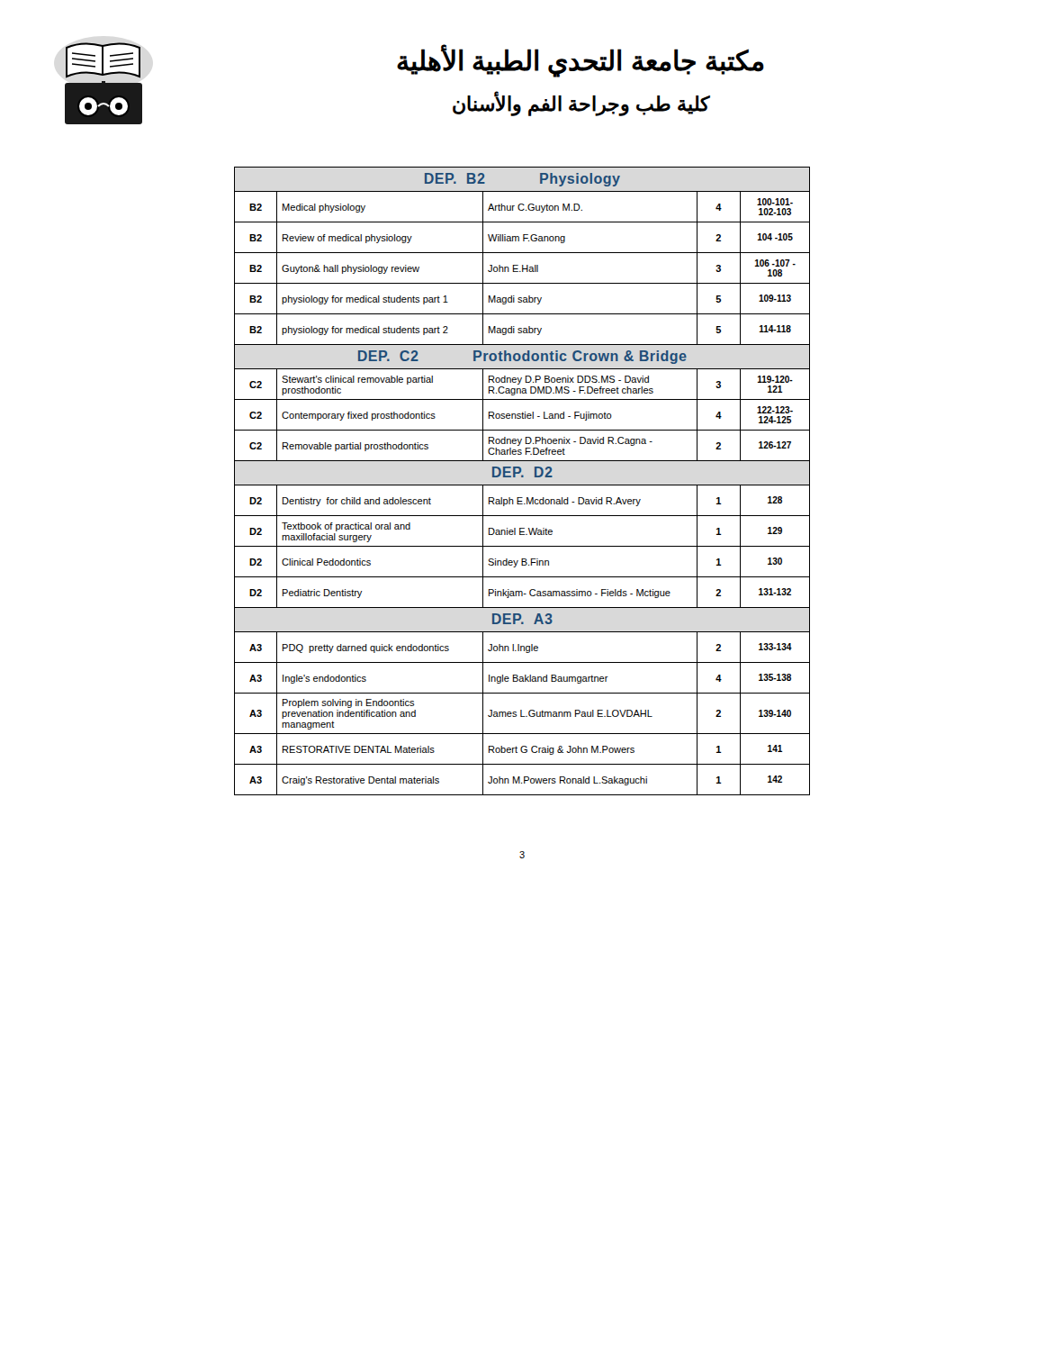مكتبة جامعة التحدي الطبية الأهلية
كلية طب وجراحة الفم والأسنان
| DEP. B2 Physiology |
| B2 | Medical physiology | Arthur C.Guyton M.D. | 4 | 100-101- 102-103 |
| B2 | Review of medical physiology | William F.Ganong | 2 | 104 -105 |
| B2 | Guyton& hall physiology review | John E.Hall | 3 | 106 -107 - 108 |
| B2 | physiology for medical students part 1 | Magdi sabry | 5 | 109-113 |
| B2 | physiology for medical students part 2 | Magdi sabry | 5 | 114-118 |
| DEP. C2 Prothodontic Crown & Bridge |
| C2 | Stewart's clinical removable partial prosthodontic | Rodney D.P Boenix DDS.MS - David R.Cagna DMD.MS - F.Defreet charles | 3 | 119-120- 121 |
| C2 | Contemporary fixed prosthodontics | Rosenstiel - Land - Fujimoto | 4 | 122-123- 124-125 |
| C2 | Removable partial prosthodontics | Rodney D.Phoenix - David R.Cagna - Charles F.Defreet | 2 | 126-127 |
| DEP. D2 |
| D2 | Dentistry for child and adolescent | Ralph E.Mcdonald - David R.Avery | 1 | 128 |
| D2 | Textbook of practical oral and maxillofacial surgery | Daniel E.Waite | 1 | 129 |
| D2 | Clinical Pedodontics | Sindey B.Finn | 1 | 130 |
| D2 | Pediatric Dentistry | Pinkjam- Casamassimo - Fields - Mctigue | 2 | 131-132 |
| DEP. A3 |
| A3 | PDQ pretty darned quick endodontics | John l.Ingle | 2 | 133-134 |
| A3 | Ingle's endodontics | Ingle Bakland Baumgartner | 4 | 135-138 |
| A3 | Proplem solving in Endoontics prevenation indentification and managment | James L.Gutmanm Paul E.LOVDAHL | 2 | 139-140 |
| A3 | RESTORATIVE DENTAL Materials | Robert G Craig & John M.Powers | 1 | 141 |
| A3 | Craig's Restorative Dental materials | John M.Powers Ronald L.Sakaguchi | 1 | 142 |
3